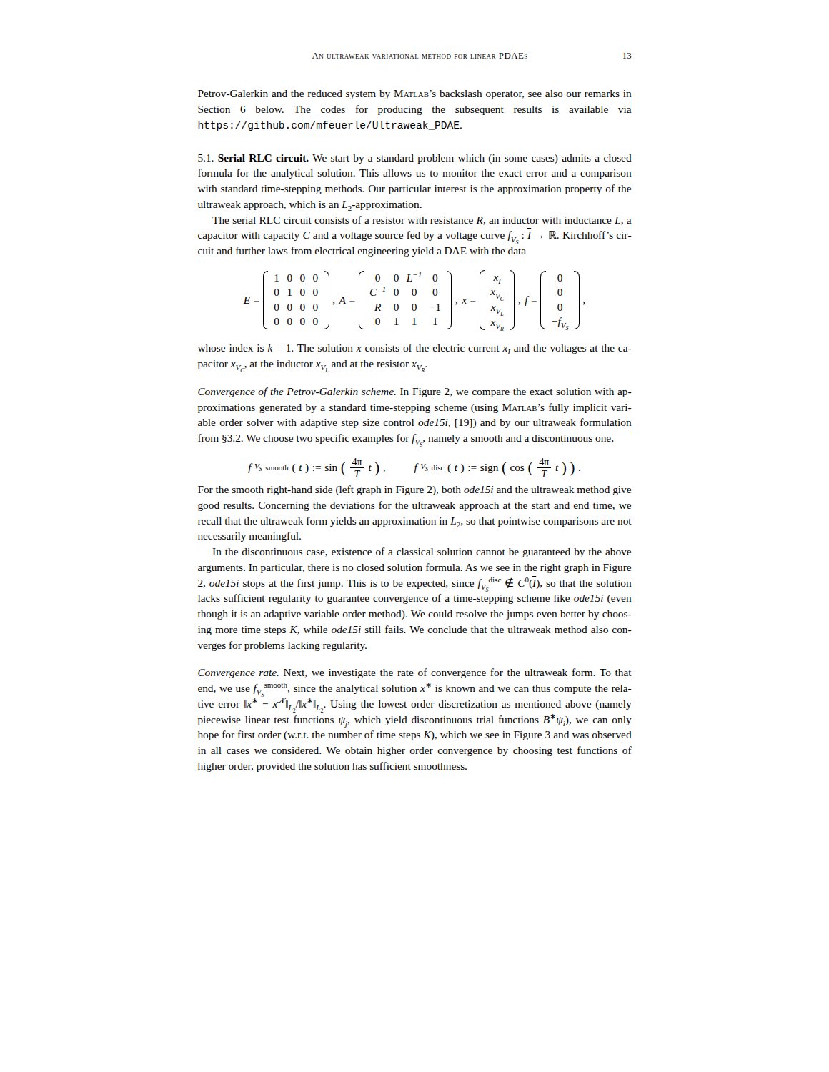An ultraweak variational method for linear PDAEs 13
Petrov-Galerkin and the reduced system by Matlab’s backslash operator, see also our remarks in Section 6 below. The codes for producing the subsequent results is available via https://github.com/mfeuerle/Ultraweak_PDAE.
5.1. Serial RLC circuit. We start by a standard problem which (in some cases) admits a closed formula for the analytical solution. This allows us to monitor the exact error and a comparison with standard time-stepping methods. Our particular interest is the approximation property of the ultraweak approach, which is an L2-approximation.
The serial RLC circuit consists of a resistor with resistance R, an inductor with inductance L, a capacitor with capacity C and a voltage source fed by a voltage curve fVS : I → ℝ. Kirchhoff’s circuit and further laws from electrical engineering yield a DAE with the data
E =
| 1 | 0 | 0 | 0 |
| 0 | 1 | 0 | 0 |
| 0 | 0 | 0 | 0 |
| 0 | 0 | 0 | 0 |
, A =
| 0 | 0 | L −1 | 0 |
| C −1 | 0 | 0 | 0 |
| R | 0 | 0 | −1 |
| 0 | 1 | 1 | 1 |
, x =
| x I |
| x V C |
| x V L |
| x V R |
, f =
| 0 |
| 0 |
| 0 |
| − f V S |
,
whose index is k = 1. The solution x consists of the electric current xI and the voltages at the capacitor xVC, at the inductor xVL and at the resistor xVR.
Convergence of the Petrov-Galerkin scheme. In Figure 2, we compare the exact solution with approximations generated by a standard time-stepping scheme (using Matlab’s fully implicit variable order solver with adaptive step size control ode15i, [19]) and by our ultraweak formulation from §3.2. We choose two specific examples for fVS, namely a smooth and a discontinuous one,
fVSsmooth(t) := sin (4π T t), fVSdisc(t) := sign (cos (4π T t)).
For the smooth right-hand side (left graph in Figure 2), both ode15i and the ultraweak method give good results. Concerning the deviations for the ultraweak approach at the start and end time, we recall that the ultraweak form yields an approximation in L2, so that pointwise comparisons are not necessarily meaningful.
In the discontinuous case, existence of a classical solution cannot be guaranteed by the above arguments. In particular, there is no closed solution formula. As we see in the right graph in Figure 2, ode15i stops at the first jump. This is to be expected, since fVSdisc ∉ C0(I), so that the solution lacks sufficient regularity to guarantee convergence of a time-stepping scheme like ode15i (even though it is an adaptive variable order method). We could resolve the jumps even better by choosing more time steps K, while ode15i still fails. We conclude that the ultraweak method also converges for problems lacking regularity.
Convergence rate. Next, we investigate the rate of convergence for the ultraweak form. To that end, we use fVSsmooth, since the analytical solution x∗ is known and we can thus compute the relative error ‖x∗ − x𝒩‖L2/‖x∗‖L2. Using the lowest order discretization as mentioned above (namely piecewise linear test functions ψj, which yield discontinuous trial functions B∗ψi), we can only hope for first order (w.r.t. the number of time steps K), which we see in Figure 3 and was observed in all cases we considered. We obtain higher order convergence by choosing test functions of higher order, provided the solution has sufficient smoothness.